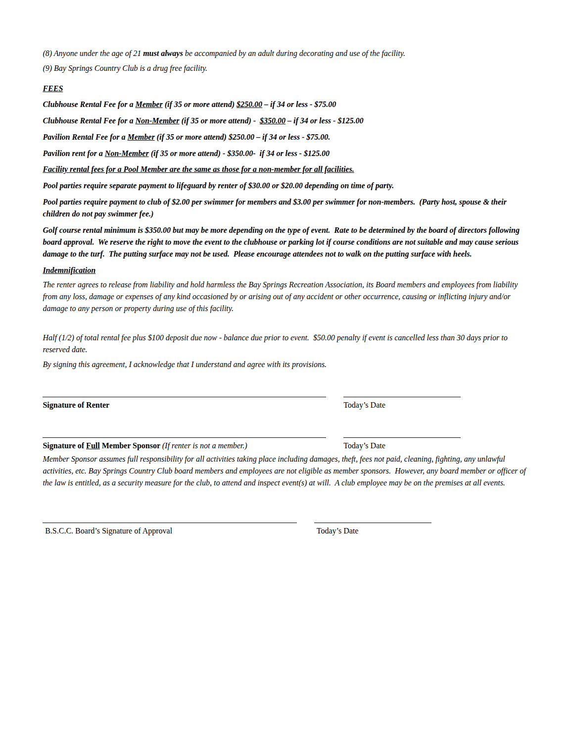(8) Anyone under the age of 21 must always be accompanied by an adult during decorating and use of the facility.
(9) Bay Springs Country Club is a drug free facility.
FEES
Clubhouse Rental Fee for a Member (if 35 or more attend) $250.00 – if 34 or less - $75.00
Clubhouse Rental Fee for a Non-Member (if 35 or more attend) - $350.00 – if 34 or less - $125.00
Pavilion Rental Fee for a Member (if 35 or more attend) $250.00 – if 34 or less - $75.00.
Pavilion rent for a Non-Member (if 35 or more attend) - $350.00- if 34 or less - $125.00
Facility rental fees for a Pool Member are the same as those for a non-member for all facilities.
Pool parties require separate payment to lifeguard by renter of $30.00 or $20.00 depending on time of party.
Pool parties require payment to club of $2.00 per swimmer for members and $3.00 per swimmer for non-members. (Party host, spouse & their children do not pay swimmer fee.)
Golf course rental minimum is $350.00 but may be more depending on the type of event. Rate to be determined by the board of directors following board approval. We reserve the right to move the event to the clubhouse or parking lot if course conditions are not suitable and may cause serious damage to the turf. The putting surface may not be used. Please encourage attendees not to walk on the putting surface with heels.
Indemnification
The renter agrees to release from liability and hold harmless the Bay Springs Recreation Association, its Board members and employees from liability from any loss, damage or expenses of any kind occasioned by or arising out of any accident or other occurrence, causing or inflicting injury and/or damage to any person or property during use of this facility.
Half (1/2) of total rental fee plus $100 deposit due now - balance due prior to event. $50.00 penalty if event is cancelled less than 30 days prior to reserved date.
By signing this agreement, I acknowledge that I understand and agree with its provisions.
Signature of Renter
Today’s Date
Signature of Full Member Sponsor (If renter is not a member.)
Today’s Date
Member Sponsor assumes full responsibility for all activities taking place including damages, theft, fees not paid, cleaning, fighting, any unlawful activities, etc. Bay Springs Country Club board members and employees are not eligible as member sponsors. However, any board member or officer of the law is entitled, as a security measure for the club, to attend and inspect event(s) at will. A club employee may be on the premises at all events.
B.S.C.C. Board’s Signature of Approval
Today’s Date